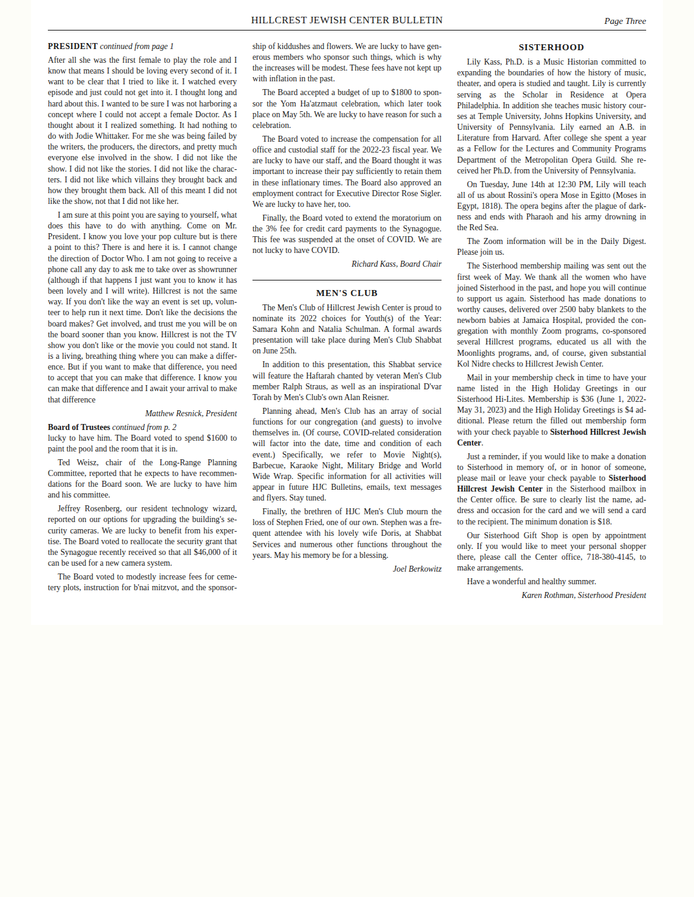HILLCREST JEWISH CENTER BULLETIN
Page Three
PRESIDENT continued from page 1
After all she was the first female to play the role and I know that means I should be loving every second of it. I want to be clear that I tried to like it. I watched every episode and just could not get into it. I thought long and hard about this. I wanted to be sure I was not harboring a concept where I could not accept a female Doctor. As I thought about it I realized something. It had nothing to do with Jodie Whittaker. For me she was being failed by the writers, the producers, the directors, and pretty much everyone else involved in the show. I did not like the show. I did not like the stories. I did not like the characters. I did not like which villains they brought back and how they brought them back. All of this meant I did not like the show, not that I did not like her.
I am sure at this point you are saying to yourself, what does this have to do with anything. Come on Mr. President. I know you love your pop culture but is there a point to this? There is and here it is. I cannot change the direction of Doctor Who. I am not going to receive a phone call any day to ask me to take over as showrunner (although if that happens I just want you to know it has been lovely and I will write). Hillcrest is not the same way. If you don't like the way an event is set up, volunteer to help run it next time. Don't like the decisions the board makes? Get involved, and trust me you will be on the board sooner than you know. Hillcrest is not the TV show you don't like or the movie you could not stand. It is a living, breathing thing where you can make a difference. But if you want to make that difference, you need to accept that you can make that difference. I know you can make that difference and I await your arrival to make that difference
Matthew Resnick, President
Board of Trustees continued from p. 2
lucky to have him. The Board voted to spend $1600 to paint the pool and the room that it is in.
Ted Weisz, chair of the Long-Range Planning Committee, reported that he expects to have recommendations for the Board soon. We are lucky to have him and his committee.
Jeffrey Rosenberg, our resident technology wizard, reported on our options for upgrading the building's security cameras. We are lucky to benefit from his expertise. The Board voted to reallocate the security grant that the Synagogue recently received so that all $46,000 of it can be used for a new camera system.
The Board voted to modestly increase fees for cemetery plots, instruction for b'nai mitzvot, and the sponsorship of kiddushes and flowers. We are lucky to have generous members who sponsor such things, which is why the increases will be modest. These fees have not kept up with inflation in the past.
The Board accepted a budget of up to $1800 to sponsor the Yom Ha'atzmaut celebration, which later took place on May 5th. We are lucky to have reason for such a celebration.
The Board voted to increase the compensation for all office and custodial staff for the 2022-23 fiscal year. We are lucky to have our staff, and the Board thought it was important to increase their pay sufficiently to retain them in these inflationary times. The Board also approved an employment contract for Executive Director Rose Sigler. We are lucky to have her, too.
Finally, the Board voted to extend the moratorium on the 3% fee for credit card payments to the Synagogue. This fee was suspended at the onset of COVID. We are not lucky to have COVID.
Richard Kass, Board Chair
MEN'S CLUB
The Men's Club of Hillcrest Jewish Center is proud to nominate its 2022 choices for Youth(s) of the Year: Samara Kohn and Natalia Schulman. A formal awards presentation will take place during Men's Club Shabbat on June 25th.
In addition to this presentation, this Shabbat service will feature the Haftarah chanted by veteran Men's Club member Ralph Straus, as well as an inspirational D'var Torah by Men's Club's own Alan Reisner.
Planning ahead, Men's Club has an array of social functions for our congregation (and guests) to involve themselves in. (Of course, COVID-related consideration will factor into the date, time and condition of each event.) Specifically, we refer to Movie Night(s), Barbecue, Karaoke Night, Military Bridge and World Wide Wrap. Specific information for all activities will appear in future HJC Bulletins, emails, text messages and flyers. Stay tuned.
Finally, the brethren of HJC Men's Club mourn the loss of Stephen Fried, one of our own. Stephen was a frequent attendee with his lovely wife Doris, at Shabbat Services and numerous other functions throughout the years. May his memory be for a blessing.
Joel Berkowitz
SISTERHOOD
Lily Kass, Ph.D. is a Music Historian committed to expanding the boundaries of how the history of music, theater, and opera is studied and taught. Lily is currently serving as the Scholar in Residence at Opera Philadelphia. In addition she teaches music history courses at Temple University, Johns Hopkins University, and University of Pennsylvania. Lily earned an A.B. in Literature from Harvard. After college she spent a year as a Fellow for the Lectures and Community Programs Department of the Metropolitan Opera Guild. She received her Ph.D. from the University of Pennsylvania.
On Tuesday, June 14th at 12:30 PM, Lily will teach all of us about Rossini's opera Mose in Egitto (Moses in Egypt, 1818). The opera begins after the plague of darkness and ends with Pharaoh and his army drowning in the Red Sea.
The Zoom information will be in the Daily Digest. Please join us.
The Sisterhood membership mailing was sent out the first week of May. We thank all the women who have joined Sisterhood in the past, and hope you will continue to support us again. Sisterhood has made donations to worthy causes, delivered over 2500 baby blankets to the newborn babies at Jamaica Hospital, provided the congregation with monthly Zoom programs, co-sponsored several Hillcrest programs, educated us all with the Moonlights programs, and, of course, given substantial Kol Nidre checks to Hillcrest Jewish Center.
Mail in your membership check in time to have your name listed in the High Holiday Greetings in our Sisterhood Hi-Lites. Membership is $36 (June 1, 2022-May 31, 2023) and the High Holiday Greetings is $4 additional. Please return the filled out membership form with your check payable to Sisterhood Hillcrest Jewish Center.
Just a reminder, if you would like to make a donation to Sisterhood in memory of, or in honor of someone, please mail or leave your check payable to Sisterhood Hillcrest Jewish Center in the Sisterhood mailbox in the Center office. Be sure to clearly list the name, address and occasion for the card and we will send a card to the recipient. The minimum donation is $18.
Our Sisterhood Gift Shop is open by appointment only. If you would like to meet your personal shopper there, please call the Center office, 718-380-4145, to make arrangements.
Have a wonderful and healthy summer.
Karen Rothman, Sisterhood President